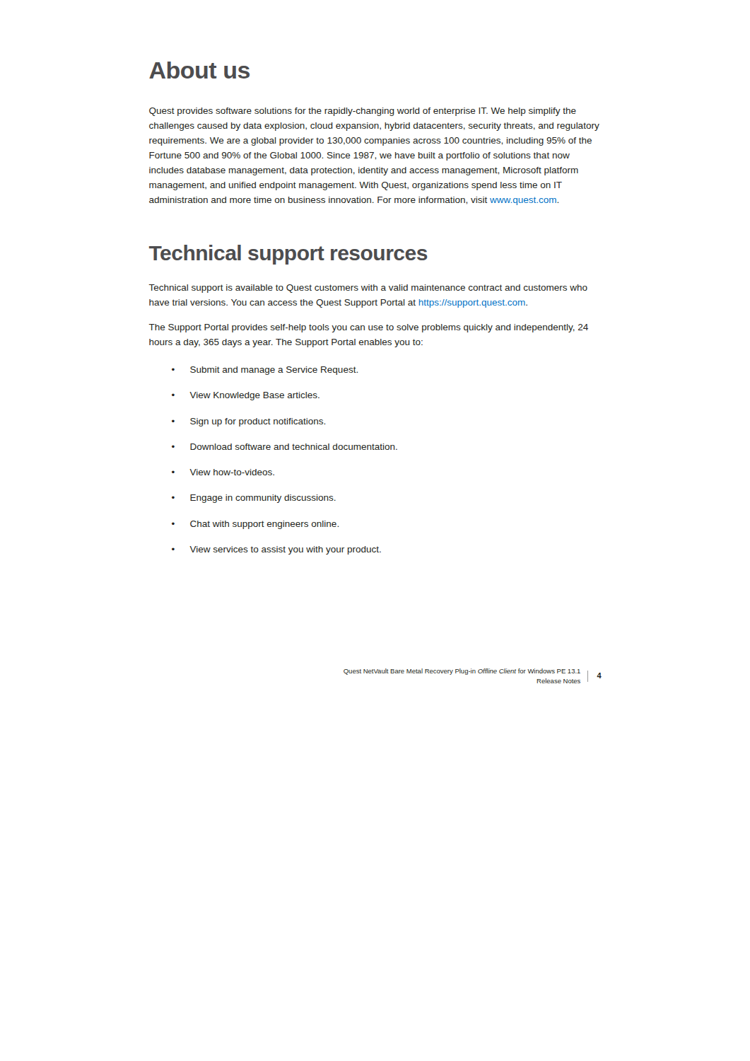About us
Quest provides software solutions for the rapidly-changing world of enterprise IT. We help simplify the challenges caused by data explosion, cloud expansion, hybrid datacenters, security threats, and regulatory requirements. We are a global provider to 130,000 companies across 100 countries, including 95% of the Fortune 500 and 90% of the Global 1000. Since 1987, we have built a portfolio of solutions that now includes database management, data protection, identity and access management, Microsoft platform management, and unified endpoint management. With Quest, organizations spend less time on IT administration and more time on business innovation. For more information, visit www.quest.com.
Technical support resources
Technical support is available to Quest customers with a valid maintenance contract and customers who have trial versions. You can access the Quest Support Portal at https://support.quest.com.
The Support Portal provides self-help tools you can use to solve problems quickly and independently, 24 hours a day, 365 days a year. The Support Portal enables you to:
Submit and manage a Service Request.
View Knowledge Base articles.
Sign up for product notifications.
Download software and technical documentation.
View how-to-videos.
Engage in community discussions.
Chat with support engineers online.
View services to assist you with your product.
Quest NetVault Bare Metal Recovery Plug-in Offline Client for Windows PE 13.1
Release Notes 4